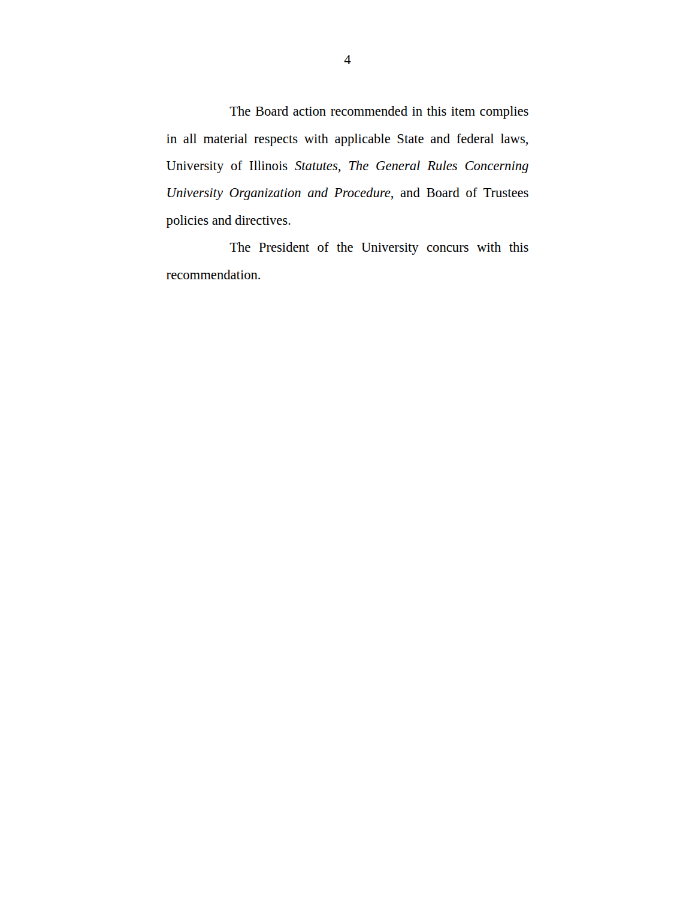4
The Board action recommended in this item complies in all material respects with applicable State and federal laws, University of Illinois Statutes, The General Rules Concerning University Organization and Procedure, and Board of Trustees policies and directives.
The President of the University concurs with this recommendation.